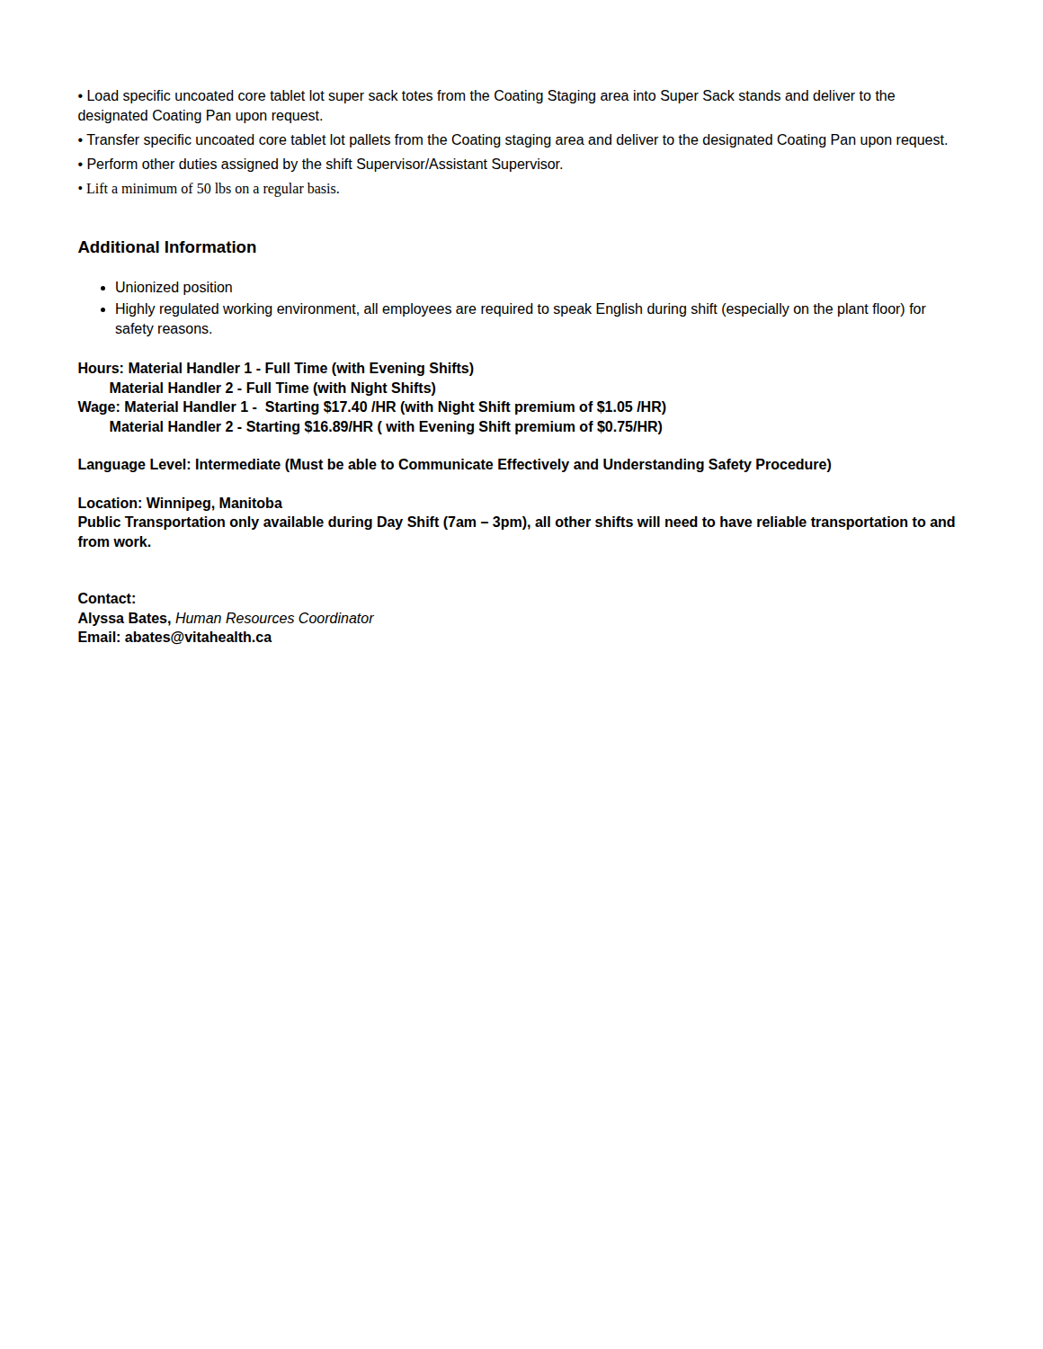• Load specific uncoated core tablet lot super sack totes from the Coating Staging area into Super Sack stands and deliver to the designated Coating Pan upon request.
• Transfer specific uncoated core tablet lot pallets from the Coating staging area and deliver to the designated Coating Pan upon request.
• Perform other duties assigned by the shift Supervisor/Assistant Supervisor.
• Lift a minimum of 50 lbs on a regular basis.
Additional Information
Unionized position
Highly regulated working environment, all employees are required to speak English during shift (especially on the plant floor) for safety reasons.
Hours: Material Handler 1 - Full Time (with Evening Shifts)
Material Handler 2 - Full Time (with Night Shifts)
Wage: Material Handler 1 - Starting $17.40 /HR (with Night Shift premium of $1.05 /HR)
Material Handler 2 - Starting $16.89/HR ( with Evening Shift premium of $0.75/HR)
Language Level: Intermediate (Must be able to Communicate Effectively and Understanding Safety Procedure)
Location: Winnipeg, Manitoba
Public Transportation only available during Day Shift (7am – 3pm), all other shifts will need to have reliable transportation to and from work.
Contact:
Alyssa Bates, Human Resources Coordinator
Email: abates@vitahealth.ca